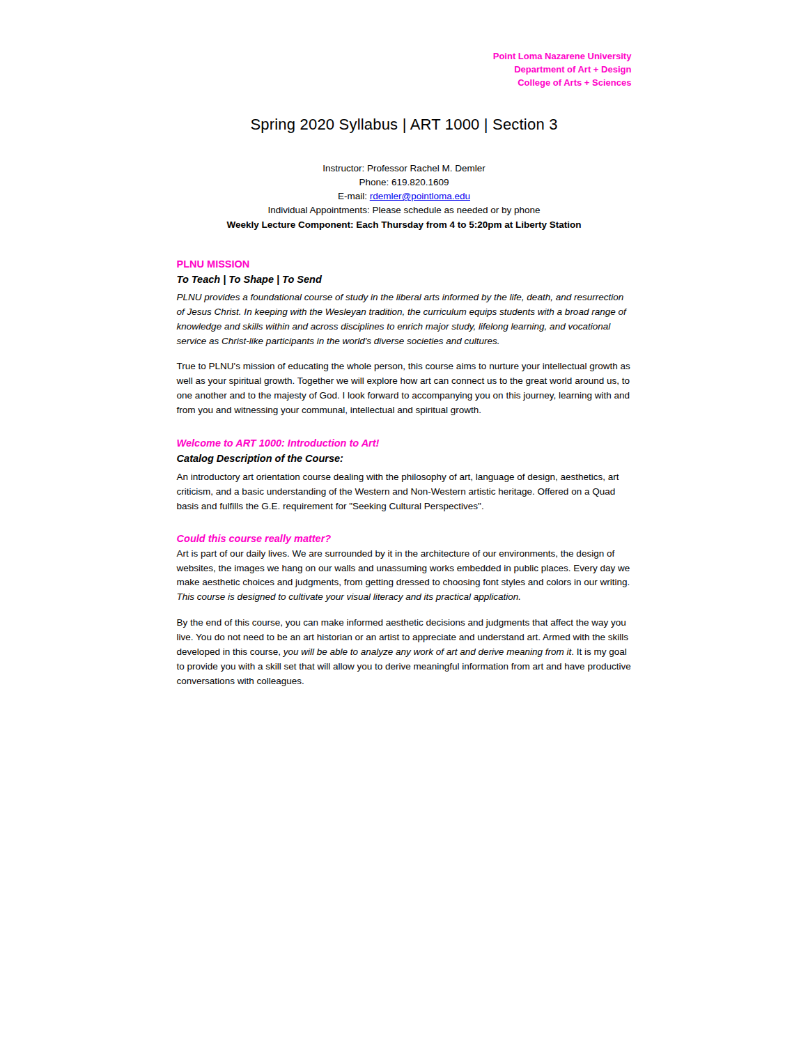Point Loma Nazarene University
Department of Art + Design
College of Arts + Sciences
Spring 2020 Syllabus | ART 1000 | Section 3
Instructor: Professor Rachel M. Demler
Phone: 619.820.1609
E-mail: rdemler@pointloma.edu
Individual Appointments: Please schedule as needed or by phone
Weekly Lecture Component: Each Thursday from 4 to 5:20pm at Liberty Station
PLNU MISSION
To Teach | To Shape | To Send
PLNU provides a foundational course of study in the liberal arts informed by the life, death, and resurrection of Jesus Christ. In keeping with the Wesleyan tradition, the curriculum equips students with a broad range of knowledge and skills within and across disciplines to enrich major study, lifelong learning, and vocational service as Christ-like participants in the world's diverse societies and cultures.
True to PLNU's mission of educating the whole person, this course aims to nurture your intellectual growth as well as your spiritual growth. Together we will explore how art can connect us to the great world around us, to one another and to the majesty of God. I look forward to accompanying you on this journey, learning with and from you and witnessing your communal, intellectual and spiritual growth.
Welcome to ART 1000: Introduction to Art!
Catalog Description of the Course:
An introductory art orientation course dealing with the philosophy of art, language of design, aesthetics, art criticism, and a basic understanding of the Western and Non-Western artistic heritage. Offered on a Quad basis and fulfills the G.E. requirement for "Seeking Cultural Perspectives".
Could this course really matter?
Art is part of our daily lives. We are surrounded by it in the architecture of our environments, the design of websites, the images we hang on our walls and unassuming works embedded in public places. Every day we make aesthetic choices and judgments, from getting dressed to choosing font styles and colors in our writing. This course is designed to cultivate your visual literacy and its practical application.
By the end of this course, you can make informed aesthetic decisions and judgments that affect the way you live. You do not need to be an art historian or an artist to appreciate and understand art. Armed with the skills developed in this course, you will be able to analyze any work of art and derive meaning from it. It is my goal to provide you with a skill set that will allow you to derive meaningful information from art and have productive conversations with colleagues.